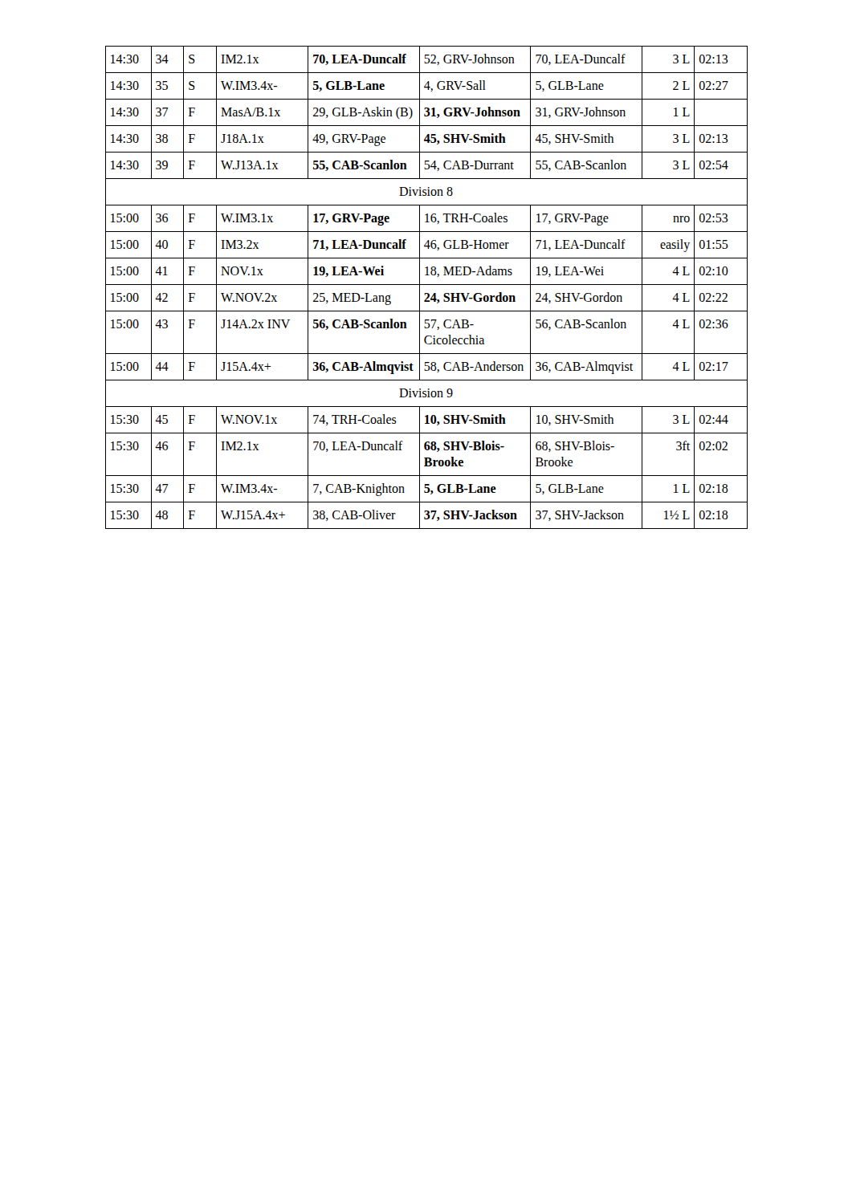| 14:30 | 34 | S | IM2.1x | 70, LEA-Duncalf | 52, GRV-Johnson | 70, LEA-Duncalf | 3 L | 02:13 |
| 14:30 | 35 | S | W.IM3.4x- | 5, GLB-Lane | 4, GRV-Sall | 5, GLB-Lane | 2 L | 02:27 |
| 14:30 | 37 | F | MasA/B.1x | 29, GLB-Askin (B) | 31, GRV-Johnson | 31, GRV-Johnson | 1 L | |
| 14:30 | 38 | F | J18A.1x | 49, GRV-Page | 45, SHV-Smith | 45, SHV-Smith | 3 L | 02:13 |
| 14:30 | 39 | F | W.J13A.1x | 55, CAB-Scanlon | 54, CAB-Durrant | 55, CAB-Scanlon | 3 L | 02:54 |
| Division 8 |
| 15:00 | 36 | F | W.IM3.1x | 17, GRV-Page | 16, TRH-Coales | 17, GRV-Page | nro | 02:53 |
| 15:00 | 40 | F | IM3.2x | 71, LEA-Duncalf | 46, GLB-Homer | 71, LEA-Duncalf | easily | 01:55 |
| 15:00 | 41 | F | NOV.1x | 19, LEA-Wei | 18, MED-Adams | 19, LEA-Wei | 4 L | 02:10 |
| 15:00 | 42 | F | W.NOV.2x | 25, MED-Lang | 24, SHV-Gordon | 24, SHV-Gordon | 4 L | 02:22 |
| 15:00 | 43 | F | J14A.2x INV | 56, CAB-Scanlon | 57, CAB-Cicolecchia | 56, CAB-Scanlon | 4 L | 02:36 |
| 15:00 | 44 | F | J15A.4x+ | 36, CAB-Almqvist | 58, CAB-Anderson | 36, CAB-Almqvist | 4 L | 02:17 |
| Division 9 |
| 15:30 | 45 | F | W.NOV.1x | 74, TRH-Coales | 10, SHV-Smith | 10, SHV-Smith | 3 L | 02:44 |
| 15:30 | 46 | F | IM2.1x | 70, LEA-Duncalf | 68, SHV-Blois-Brooke | 68, SHV-Blois-Brooke | 3ft | 02:02 |
| 15:30 | 47 | F | W.IM3.4x- | 7, CAB-Knighton | 5, GLB-Lane | 5, GLB-Lane | 1 L | 02:18 |
| 15:30 | 48 | F | W.J15A.4x+ | 38, CAB-Oliver | 37, SHV-Jackson | 37, SHV-Jackson | 1½ L | 02:18 |